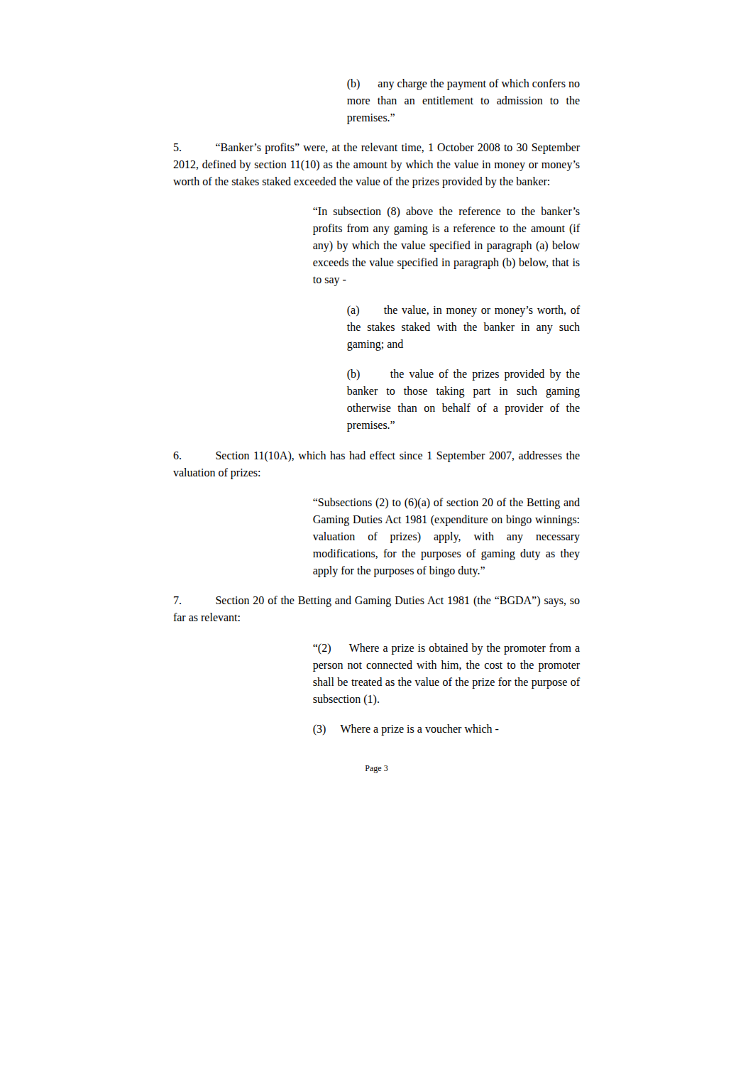(b) any charge the payment of which confers no more than an entitlement to admission to the premises.”
5.“Banker’s profits” were, at the relevant time, 1 October 2008 to 30 September 2012, defined by section 11(10) as the amount by which the value in money or money’s worth of the stakes staked exceeded the value of the prizes provided by the banker:
“In subsection (8) above the reference to the banker’s profits from any gaming is a reference to the amount (if any) by which the value specified in paragraph (a) below exceeds the value specified in paragraph (b) below, that is to say -
(a) the value, in money or money’s worth, of the stakes staked with the banker in any such gaming; and
(b) the value of the prizes provided by the banker to those taking part in such gaming otherwise than on behalf of a provider of the premises.”
6. Section 11(10A), which has had effect since 1 September 2007, addresses the valuation of prizes:
“Subsections (2) to (6)(a) of section 20 of the Betting and Gaming Duties Act 1981 (expenditure on bingo winnings: valuation of prizes) apply, with any necessary modifications, for the purposes of gaming duty as they apply for the purposes of bingo duty.”
7. Section 20 of the Betting and Gaming Duties Act 1981 (the “BGDA”) says, so far as relevant:
“(2) Where a prize is obtained by the promoter from a person not connected with him, the cost to the promoter shall be treated as the value of the prize for the purpose of subsection (1).
(3) Where a prize is a voucher which -
Page 3